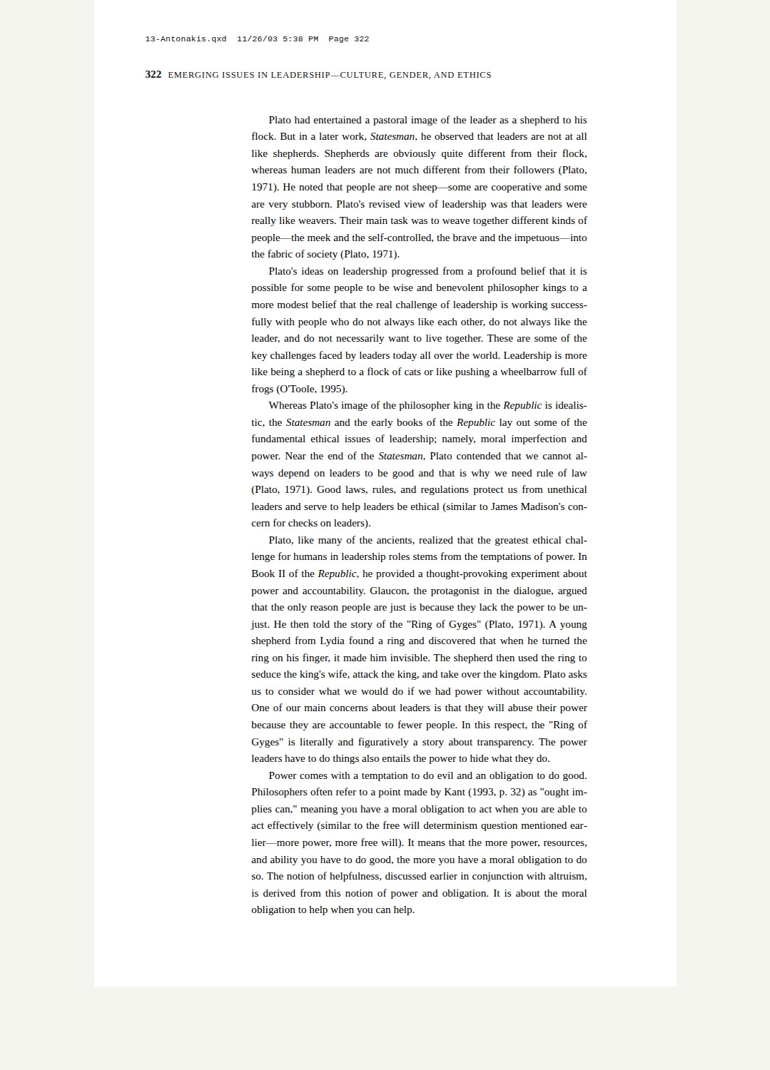13-Antonakis.qxd 11/26/03 5:38 PM Page 322
322 Emerging Issues in Leadership—Culture, Gender, and Ethics
Plato had entertained a pastoral image of the leader as a shepherd to his flock. But in a later work, Statesman, he observed that leaders are not at all like shepherds. Shepherds are obviously quite different from their flock, whereas human leaders are not much different from their followers (Plato, 1971). He noted that people are not sheep—some are cooperative and some are very stubborn. Plato's revised view of leadership was that leaders were really like weavers. Their main task was to weave together different kinds of people—the meek and the self-controlled, the brave and the impetuous—into the fabric of society (Plato, 1971).
Plato's ideas on leadership progressed from a profound belief that it is possible for some people to be wise and benevolent philosopher kings to a more modest belief that the real challenge of leadership is working successfully with people who do not always like each other, do not always like the leader, and do not necessarily want to live together. These are some of the key challenges faced by leaders today all over the world. Leadership is more like being a shepherd to a flock of cats or like pushing a wheelbarrow full of frogs (O'Toole, 1995).
Whereas Plato's image of the philosopher king in the Republic is idealistic, the Statesman and the early books of the Republic lay out some of the fundamental ethical issues of leadership; namely, moral imperfection and power. Near the end of the Statesman, Plato contended that we cannot always depend on leaders to be good and that is why we need rule of law (Plato, 1971). Good laws, rules, and regulations protect us from unethical leaders and serve to help leaders be ethical (similar to James Madison's concern for checks on leaders).
Plato, like many of the ancients, realized that the greatest ethical challenge for humans in leadership roles stems from the temptations of power. In Book II of the Republic, he provided a thought-provoking experiment about power and accountability. Glaucon, the protagonist in the dialogue, argued that the only reason people are just is because they lack the power to be unjust. He then told the story of the "Ring of Gyges" (Plato, 1971). A young shepherd from Lydia found a ring and discovered that when he turned the ring on his finger, it made him invisible. The shepherd then used the ring to seduce the king's wife, attack the king, and take over the kingdom. Plato asks us to consider what we would do if we had power without accountability. One of our main concerns about leaders is that they will abuse their power because they are accountable to fewer people. In this respect, the "Ring of Gyges" is literally and figuratively a story about transparency. The power leaders have to do things also entails the power to hide what they do.
Power comes with a temptation to do evil and an obligation to do good. Philosophers often refer to a point made by Kant (1993, p. 32) as "ought implies can," meaning you have a moral obligation to act when you are able to act effectively (similar to the free will determinism question mentioned earlier—more power, more free will). It means that the more power, resources, and ability you have to do good, the more you have a moral obligation to do so. The notion of helpfulness, discussed earlier in conjunction with altruism, is derived from this notion of power and obligation. It is about the moral obligation to help when you can help.